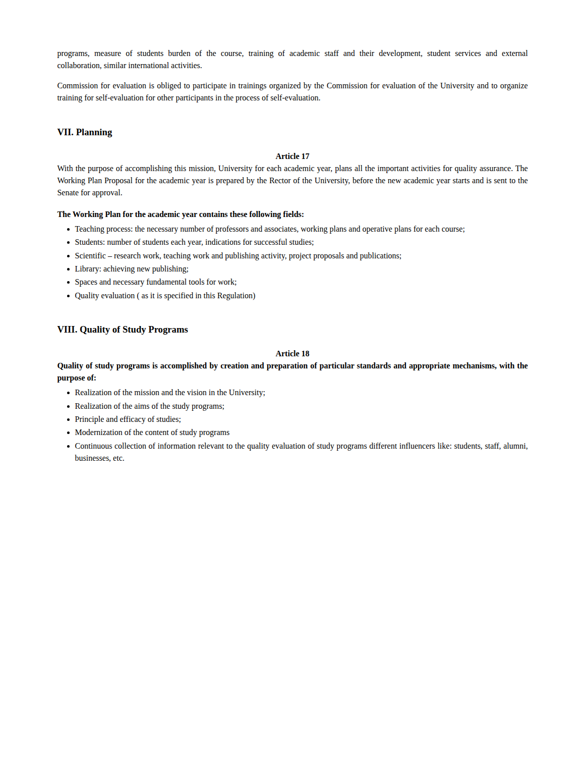programs, measure of students burden of the course, training of academic staff and their development, student services and external collaboration, similar international activities.
Commission for evaluation is obliged to participate in trainings organized by the Commission for evaluation of the University and to organize training for self-evaluation for other participants in the process of self-evaluation.
VII. Planning
Article 17
With the purpose of accomplishing this mission, University for each academic year, plans all the important activities for quality assurance. The Working Plan Proposal for the academic year is prepared by the Rector of the University, before the new academic year starts and is sent to the Senate for approval.
The Working Plan for the academic year contains these following fields:
Teaching process: the necessary number of professors and associates, working plans and operative plans for each course;
Students: number of students each year, indications for successful studies;
Scientific – research work, teaching work and publishing activity, project proposals and publications;
Library: achieving new publishing;
Spaces and necessary fundamental tools for work;
Quality evaluation ( as it is specified in this Regulation)
VIII. Quality of Study Programs
Article 18
Quality of study programs is accomplished by creation and preparation of particular standards and appropriate mechanisms, with the purpose of:
Realization of the mission and the vision in the University;
Realization of the aims of the study programs;
Principle and efficacy of studies;
Modernization of the content of study programs
Continuous collection of information relevant to the quality evaluation of study programs different influencers like: students, staff, alumni, businesses, etc.